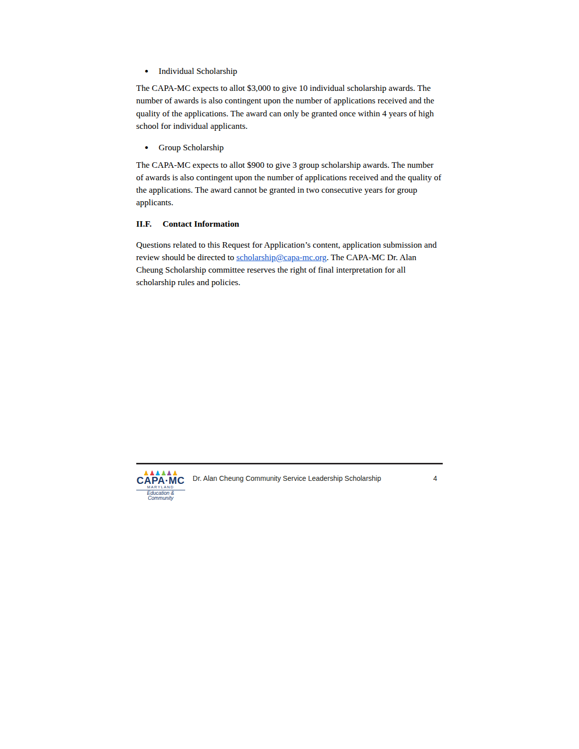Individual Scholarship
The CAPA-MC expects to allot $3,000 to give 10 individual scholarship awards. The number of awards is also contingent upon the number of applications received and the quality of the applications. The award can only be granted once within 4 years of high school for individual applicants.
Group Scholarship
The CAPA-MC expects to allot $900 to give 3 group scholarship awards. The number of awards is also contingent upon the number of applications received and the quality of the applications. The award cannot be granted in two consecutive years for group applicants.
II.F. Contact Information
Questions related to this Request for Application’s content, application submission and review should be directed to scholarship@capa-mc.org. The CAPA-MC Dr. Alan Cheung Scholarship committee reserves the right of final interpretation for all scholarship rules and policies.
♟♟♟♟♟♟
CAPA·MC
MARYLAND
Education & Community
Dr. Alan Cheung Community Service Leadership Scholarship
4